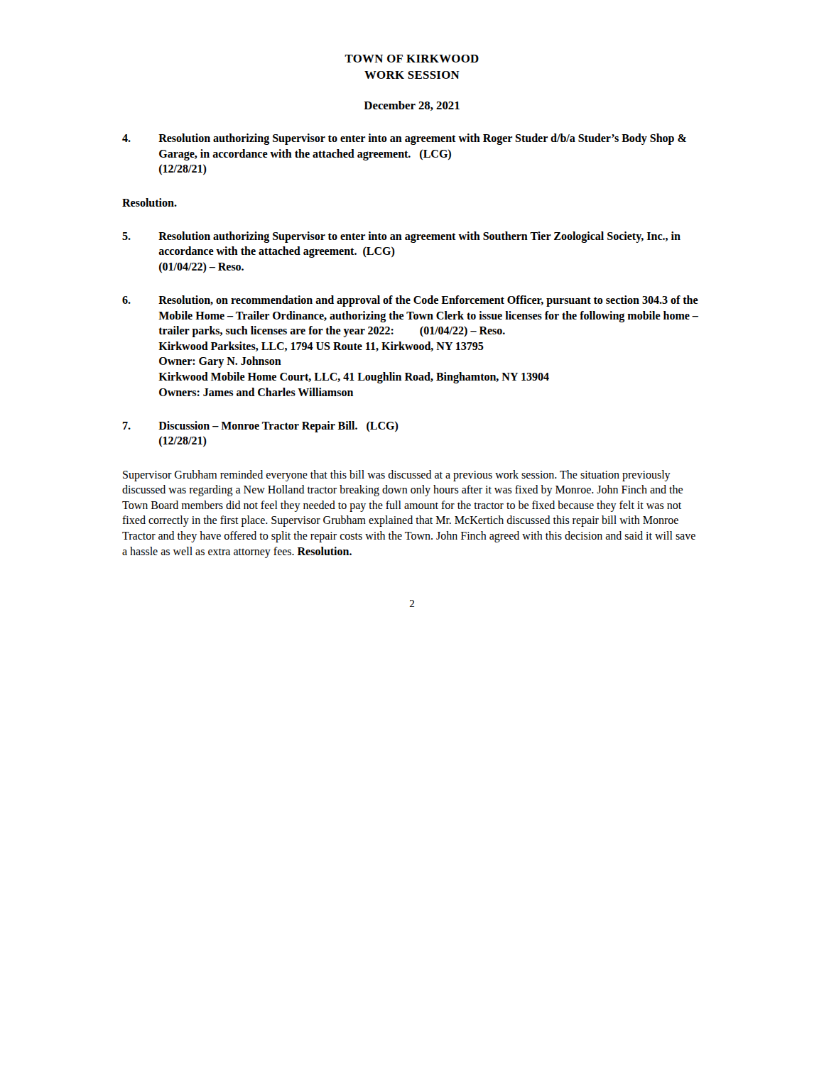TOWN OF KIRKWOOD
WORK SESSION
December 28, 2021
Resolution authorizing Supervisor to enter into an agreement with Roger Studer d/b/a Studer’s Body Shop & Garage, in accordance with the attached agreement. (LCG)
(12/28/21)
Resolution.
Resolution authorizing Supervisor to enter into an agreement with Southern Tier Zoological Society, Inc., in accordance with the attached agreement. (LCG)
(01/04/22) – Reso.
Resolution, on recommendation and approval of the Code Enforcement Officer, pursuant to section 304.3 of the Mobile Home – Trailer Ordinance, authorizing the Town Clerk to issue licenses for the following mobile home – trailer parks, such licenses are for the year 2022: (01/04/22) – Reso.
Kirkwood Parksites, LLC, 1794 US Route 11, Kirkwood, NY 13795
Owner: Gary N. Johnson
Kirkwood Mobile Home Court, LLC, 41 Loughlin Road, Binghamton, NY 13904
Owners: James and Charles Williamson
Discussion – Monroe Tractor Repair Bill. (LCG)
(12/28/21)
Supervisor Grubham reminded everyone that this bill was discussed at a previous work session. The situation previously discussed was regarding a New Holland tractor breaking down only hours after it was fixed by Monroe. John Finch and the Town Board members did not feel they needed to pay the full amount for the tractor to be fixed because they felt it was not fixed correctly in the first place. Supervisor Grubham explained that Mr. McKertich discussed this repair bill with Monroe Tractor and they have offered to split the repair costs with the Town. John Finch agreed with this decision and said it will save a hassle as well as extra attorney fees. Resolution.
2